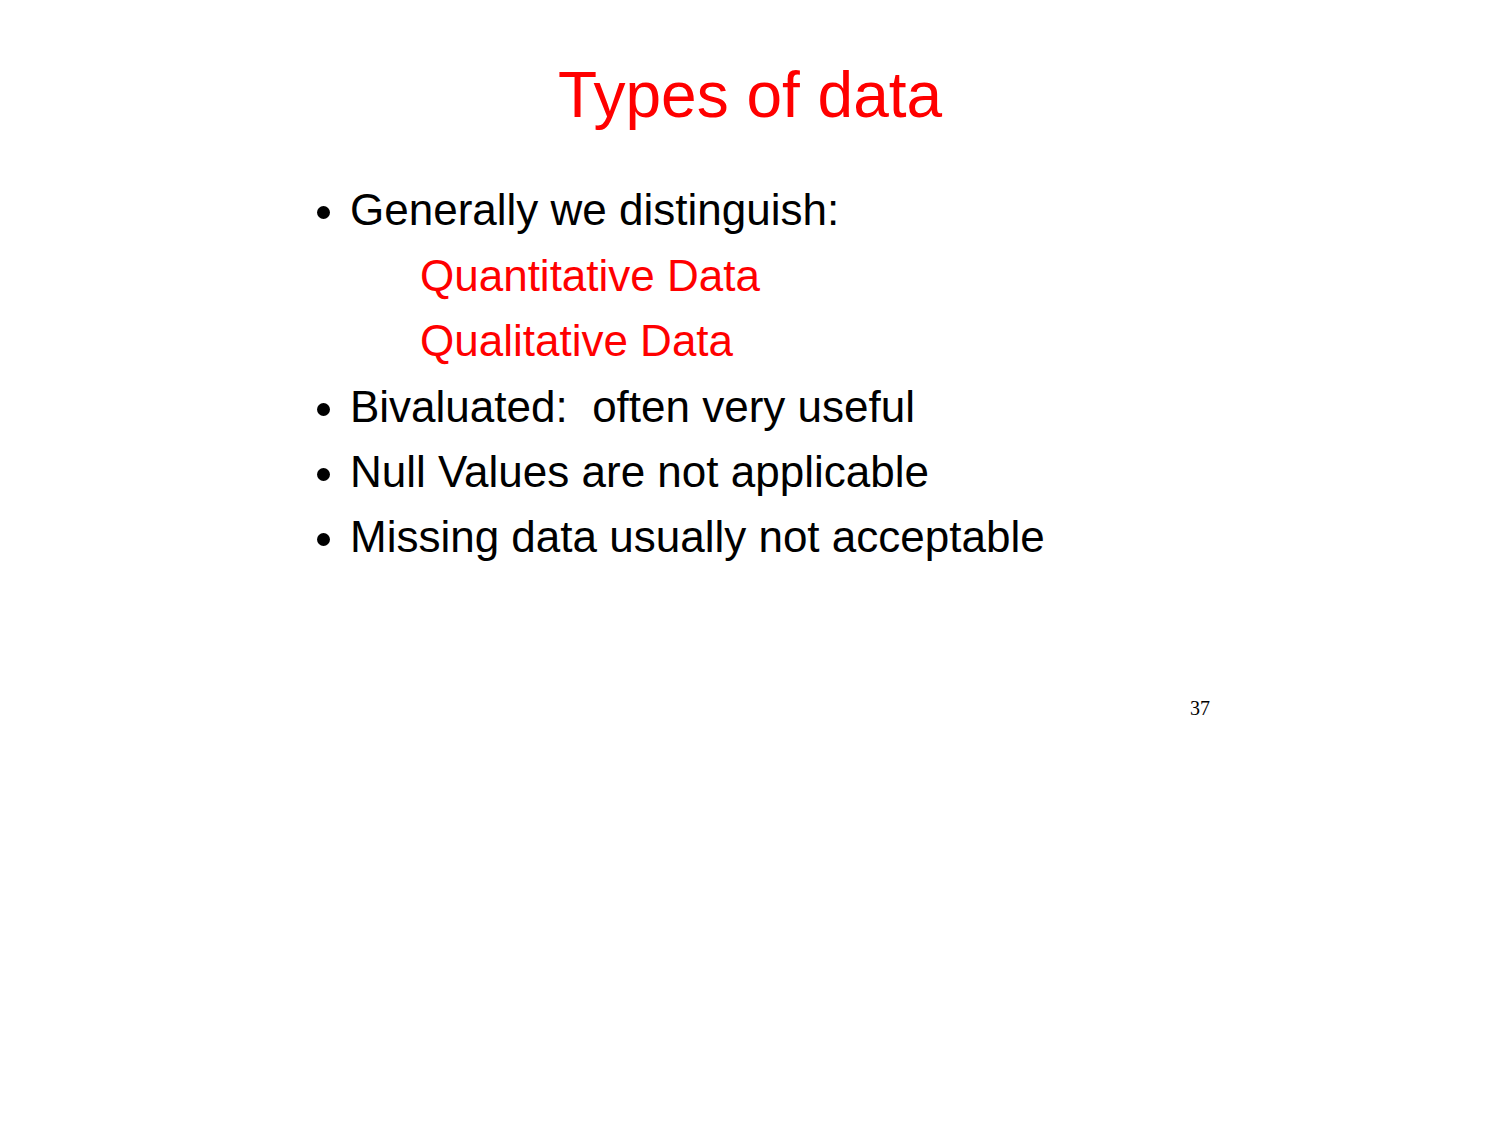Types of data
Generally we distinguish:
Quantitative Data
Qualitative Data
Bivaluated: often very useful
Null Values are not applicable
Missing data usually not acceptable
37